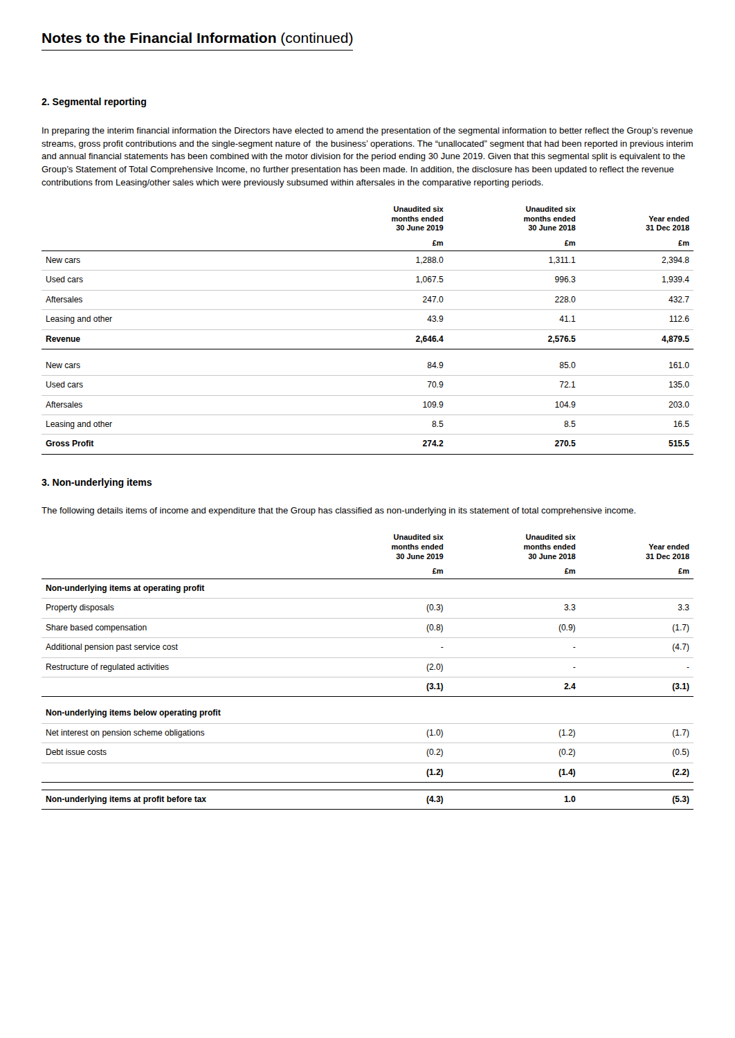Notes to the Financial Information (continued)
2. Segmental reporting
In preparing the interim financial information the Directors have elected to amend the presentation of the segmental information to better reflect the Group’s revenue streams, gross profit contributions and the single-segment nature of the business’ operations. The “unallocated” segment that had been reported in previous interim and annual financial statements has been combined with the motor division for the period ending 30 June 2019. Given that this segmental split is equivalent to the Group’s Statement of Total Comprehensive Income, no further presentation has been made. In addition, the disclosure has been updated to reflect the revenue contributions from Leasing/other sales which were previously subsumed within aftersales in the comparative reporting periods.
| | Unaudited six months ended 30 June 2019 | Unaudited six months ended 30 June 2018 | Year ended 31 Dec 2018 |
| --- | --- | --- | --- |
| | £m | £m | £m |
| New cars | 1,288.0 | 1,311.1 | 2,394.8 |
| Used cars | 1,067.5 | 996.3 | 1,939.4 |
| Aftersales | 247.0 | 228.0 | 432.7 |
| Leasing and other | 43.9 | 41.1 | 112.6 |
| Revenue | 2,646.4 | 2,576.5 | 4,879.5 |
| New cars | 84.9 | 85.0 | 161.0 |
| Used cars | 70.9 | 72.1 | 135.0 |
| Aftersales | 109.9 | 104.9 | 203.0 |
| Leasing and other | 8.5 | 8.5 | 16.5 |
| Gross Profit | 274.2 | 270.5 | 515.5 |
3. Non-underlying items
The following details items of income and expenditure that the Group has classified as non-underlying in its statement of total comprehensive income.
| | Unaudited six months ended 30 June 2019 | Unaudited six months ended 30 June 2018 | Year ended 31 Dec 2018 |
| --- | --- | --- | --- |
| | £m | £m | £m |
| Non-underlying items at operating profit |
| Property disposals | (0.3) | 3.3 | 3.3 |
| Share based compensation | (0.8) | (0.9) | (1.7) |
| Additional pension past service cost | - | - | (4.7) |
| Restructure of regulated activities | (2.0) | - | - |
| | (3.1) | 2.4 | (3.1) |
| Non-underlying items below operating profit |
| Net interest on pension scheme obligations | (1.0) | (1.2) | (1.7) |
| Debt issue costs | (0.2) | (0.2) | (0.5) |
| | (1.2) | (1.4) | (2.2) |
| Non-underlying items at profit before tax | (4.3) | 1.0 | (5.3) |